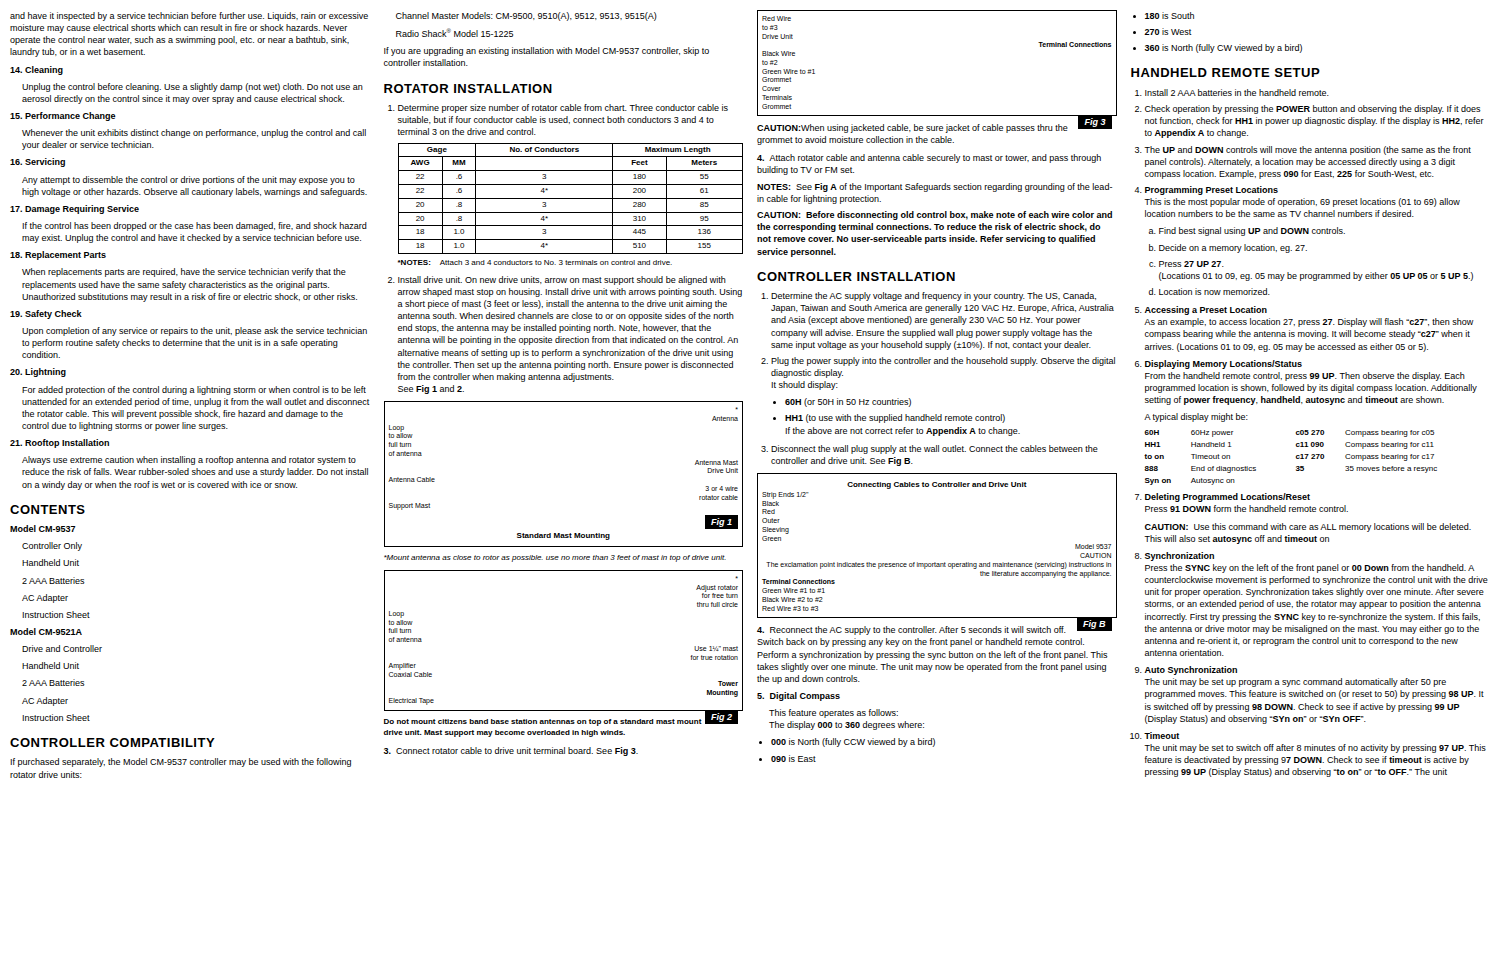and have it inspected by a service technician before further use. Liquids, rain or excessive moisture may cause electrical shorts which can result in fire or shock hazards. Never operate the control near water, such as a swimming pool, etc. or near a bathtub, sink, laundry tub, or in a wet basement.
14. Cleaning
Unplug the control before cleaning. Use a slightly damp (not wet) cloth. Do not use an aerosol directly on the control since it may over spray and cause electrical shock.
15. Performance Change
Whenever the unit exhibits distinct change on performance, unplug the control and call your dealer or service technician.
16. Servicing
Any attempt to dissemble the control or drive portions of the unit may expose you to high voltage or other hazards. Observe all cautionary labels, warnings and safeguards.
17. Damage Requiring Service
If the control has been dropped or the case has been damaged, fire, and shock hazard may exist. Unplug the control and have it checked by a service technician before use.
18. Replacement Parts
When replacements parts are required, have the service technician verify that the replacements used have the same safety characteristics as the original parts. Unauthorized substitutions may result in a risk of fire or electric shock, or other risks.
19. Safety Check
Upon completion of any service or repairs to the unit, please ask the service technician to perform routine safety checks to determine that the unit is in a safe operating condition.
20. Lightning
For added protection of the control during a lightning storm or when control is to be left unattended for an extended period of time, unplug it from the wall outlet and disconnect the rotator cable. This will prevent possible shock, fire hazard and damage to the control due to lightning storms or power line surges.
21. Rooftop Installation
Always use extreme caution when installing a rooftop antenna and rotator system to reduce the risk of falls. Wear rubber-soled shoes and use a sturdy ladder. Do not install on a windy day or when the roof is wet or is covered with ice or snow.
CONTENTS
Model CM-9537
Controller Only
Handheld Unit
2 AAA Batteries
AC Adapter
Instruction Sheet
Model CM-9521A
Drive and Controller
Handheld Unit
2 AAA Batteries
AC Adapter
Instruction Sheet
CONTROLLER COMPATIBILITY
If purchased separately, the Model CM-9537 controller may be used with the following rotator drive units:
Channel Master Models: CM-9500, 9510(A), 9512, 9513, 9515(A)
Radio Shack® Model 15-1225
If you are upgrading an existing installation with Model CM-9537 controller, skip to controller installation.
ROTATOR INSTALLATION
Determine proper size number of rotator cable from chart. Three conductor cable is suitable, but if four conductor cable is used, connect both conductors 3 and 4 to terminal 3 on the drive and control.
| Gage | No. of Conductors | Maximum Length |
| --- | --- | --- |
| AWG | MM | | Feet | Meters |
| 22 | .6 | 3 | 180 | 55 |
| 22 | .6 | 4* | 200 | 61 |
| 20 | .8 | 3 | 280 | 85 |
| 20 | .8 | 4* | 310 | 95 |
| 18 | 1.0 | 3 | 445 | 136 |
| 18 | 1.0 | 4* | 510 | 155 |
*NOTES: Attach 3 and 4 conductors to No. 3 terminals on control and drive.
Install drive unit. On new drive units, arrow on mast support should be aligned with arrow shaped mast stop on housing. Install drive unit with arrows pointing south. Using a short piece of mast (3 feet or less), install the antenna to the drive unit aiming the antenna south. When desired channels are close to or on opposite sides of the north end stops, the antenna may be installed pointing north. Note, however, that the antenna will be pointing in the opposite direction from that indicated on the control. An alternative means of setting up is to perform a synchronization of the drive unit using the controller. Then set up the antenna pointing north. Ensure power is disconnected from the controller when making antenna adjustments.
See Fig 1 and 2.
* Antenna Loop
to allow
full turn
of antenna Antenna Mast Drive Unit Antenna Cable 3 or 4 wire
rotator cable Support Mast
Fig 1
Standard Mast Mounting
*Mount antenna as close to rotor as possible. use no more than 3 feet of mast in top of drive unit.
* Adjust rotator
for free turn
thru full circle Loop
to allow
full turn
of antenna Use 1¼" mast
for true rotation Amplifier Coaxial Cable Tower
Mounting Electrical Tape
Fig 2
Do not mount citizens band base station antennas on top of a standard mast mount drive unit. Mast support may become overloaded in high winds.
3. Connect rotator cable to drive unit terminal board. See Fig 3.
Red Wire
to #3 Drive Unit Terminal Connections Black Wire
to #2 Green Wire to #1 Grommet Cover Terminals Grommet
Fig 3
CAUTION: When using jacketed cable, be sure jacket of cable passes thru the grommet to avoid moisture collection in the cable.
4. Attach rotator cable and antenna cable securely to mast or tower, and pass through building to TV or FM set.
NOTES: See Fig A of the Important Safeguards section regarding grounding of the lead-in cable for lightning protection.
CAUTION: Before disconnecting old control box, make note of each wire color and the corresponding terminal connections. To reduce the risk of electric shock, do not remove cover. No user-serviceable parts inside. Refer servicing to qualified service personnel.
CONTROLLER INSTALLATION
Determine the AC supply voltage and frequency in your country. The US, Canada, Japan, Taiwan and South America are generally 120 VAC Hz. Europe, Africa, Australia and Asia (except above mentioned) are generally 230 VAC 50 Hz. Your power company will advise. Ensure the supplied wall plug power supply voltage has the same input voltage as your household supply (±10%). If not, contact your dealer.
Plug the power supply into the controller and the household supply. Observe the digital diagnostic display.
It should display:
60H (or 50H in 50 Hz countries)
HH1 (to use with the supplied handheld remote control)
If the above are not correct refer to Appendix A to change.
Disconnect the wall plug supply at the wall outlet. Connect the cables between the controller and drive unit. See Fig B.
Connecting Cables to Controller and Drive Unit
Strip Ends 1/2" Black Red Outer
Sleeving Green Model 9537
CAUTION The exclamation point indicates the presence of important operating and maintenance (servicing) instructions in the literature accompanying the appliance. Terminal Connections
Green Wire #1 to #1
Black Wire #2 to #2
Red Wire #3 to #3
Fig B
4. Reconnect the AC supply to the controller. After 5 seconds it will switch off. Switch back on by pressing any key on the front panel or handheld remote control. Perform a synchronization by pressing the sync button on the left of the front panel. This takes slightly over one minute. The unit may now be operated from the front panel using the up and down controls.
5. Digital Compass
This feature operates as follows:
The display 000 to 360 degrees where:
000 is North (fully CCW viewed by a bird)
090 is East
180 is South
270 is West
360 is North (fully CW viewed by a bird)
HANDHELD REMOTE SETUP
Install 2 AAA batteries in the handheld remote.
Check operation by pressing the POWER button and observing the display. If it does not function, check for HH1 in power up diagnostic display. If the display is HH2, refer to Appendix A to change.
The UP and DOWN controls will move the antenna position (the same as the front panel controls). Alternately, a location may be accessed directly using a 3 digit compass location. Example, press 090 for East, 225 for South-West, etc.
Programming Preset Locations
This is the most popular mode of operation, 69 preset locations (01 to 69) allow location numbers to be the same as TV channel numbers if desired.
Find best signal using UP and DOWN controls.
Decide on a memory location, eg. 27.
Press 27 UP 27.
(Locations 01 to 09, eg. 05 may be programmed by either 05 UP 05 or 5 UP 5.)
Location is now memorized.
Accessing a Preset Location
As an example, to access location 27, press 27. Display will flash “c27”, then show compass bearing while the antenna is moving. It will become steady “c27” when it arrives. (Locations 01 to 09, eg. 05 may be accessed as either 05 or 5).
Displaying Memory Locations/Status
From the handheld remote control, press 99 UP. Then observe the display. Each programmed location is shown, followed by its digital compass location. Additionally setting of power frequency, handheld, autosync and timeout are shown.
A typical display might be:
| 60H | 60Hz power | c05 270 | Compass bearing for c05 |
| HH1 | Handheld 1 | c11 090 | Compass bearing for c11 |
| to on | Timeout on | c17 270 | Compass bearing for c17 |
| 888 | End of diagnostics | 35 | 35 moves before a resync |
| Syn on | Autosync on | | |
Deleting Programmed Locations/Reset
Press 91 DOWN form the handheld remote control.
CAUTION: Use this command with care as ALL memory locations will be deleted. This will also set autosync off and timeout on
Synchronization
Press the SYNC key on the left of the front panel or 00 Down from the handheld. A counterclockwise movement is performed to synchronize the control unit with the drive unit for proper operation. Synchronization takes slightly over one minute. After severe storms, or an extended period of use, the rotator may appear to position the antenna incorrectly. First try pressing the SYNC key to re-synchronize the system. If this fails, the antenna or drive motor may be misaligned on the mast. You may either go to the antenna and re-orient it, or reprogram the control unit to correspond to the new antenna orientation.
Auto Synchronization
The unit may be set up program a sync command automatically after 50 pre programmed moves. This feature is switched on (or reset to 50) by pressing 98 UP. It is switched off by pressing 98 DOWN. Check to see if active by pressing 99 UP (Display Status) and observing “SYn on” or “SYn OFF”.
Timeout
The unit may be set to switch off after 8 minutes of no activity by pressing 97 UP. This feature is deactivated by pressing 97 DOWN. Check to see if timeout is active by pressing 99 UP (Display Status) and observing “to on” or “to OFF.” The unit